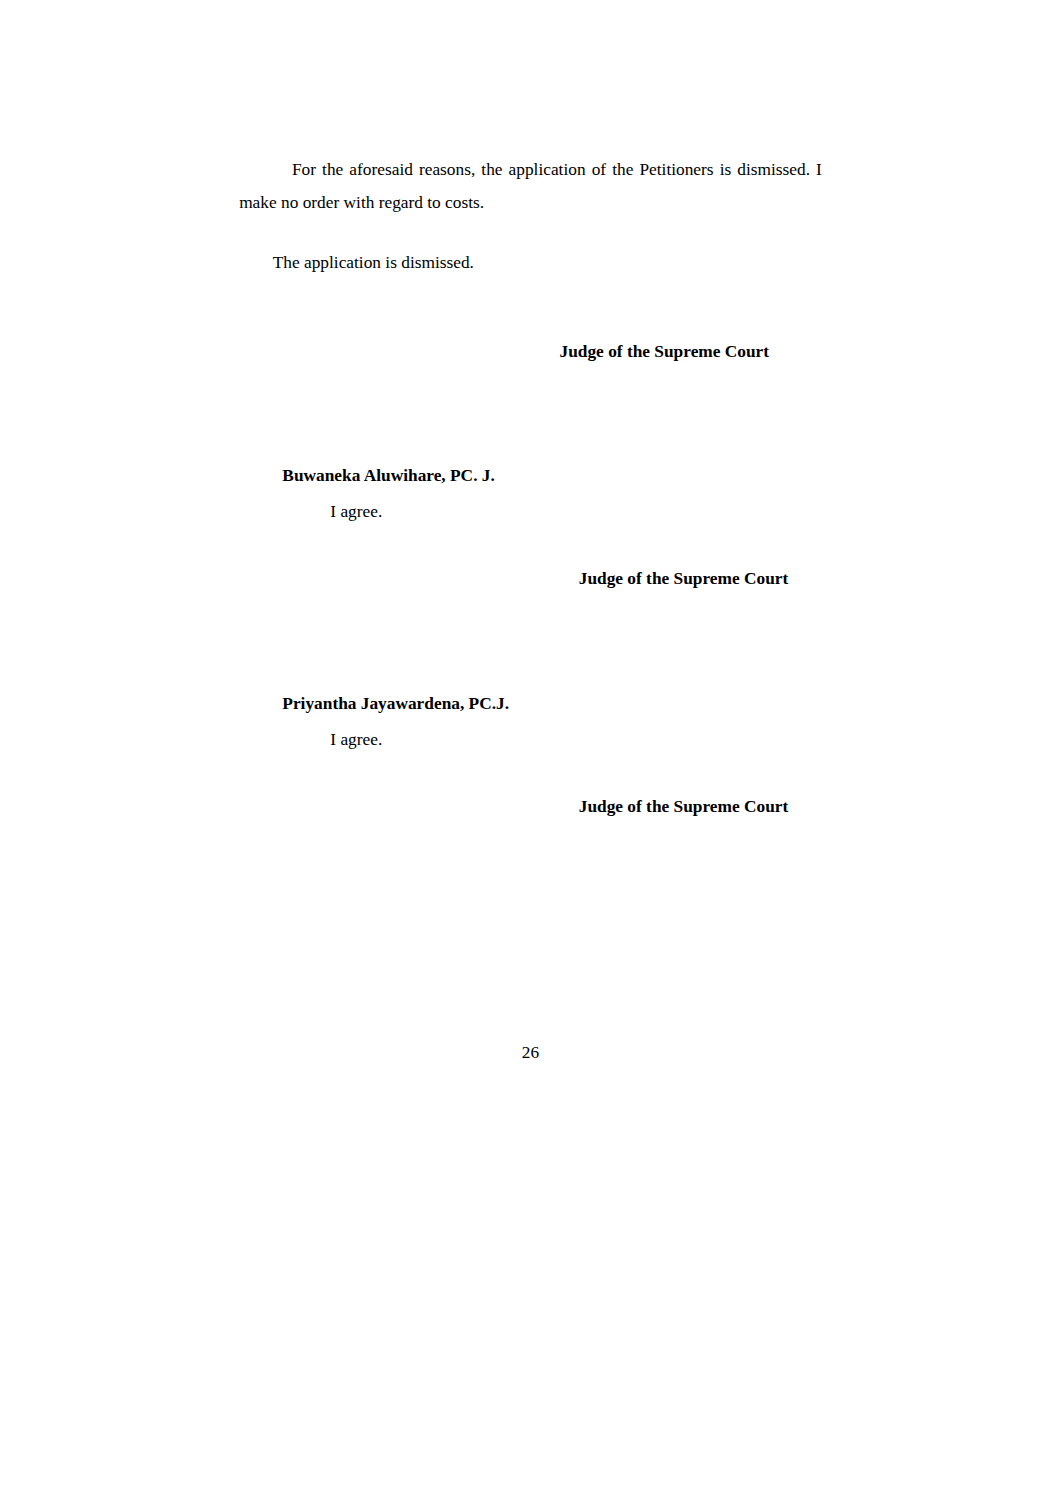For the aforesaid reasons, the application of the Petitioners is dismissed. I make no order with regard to costs.
The application is dismissed.
Judge of the Supreme Court
Buwaneka Aluwihare, PC. J.
I agree.
Judge of the Supreme Court
Priyantha Jayawardena, PC.J.
I agree.
Judge of the Supreme Court
26